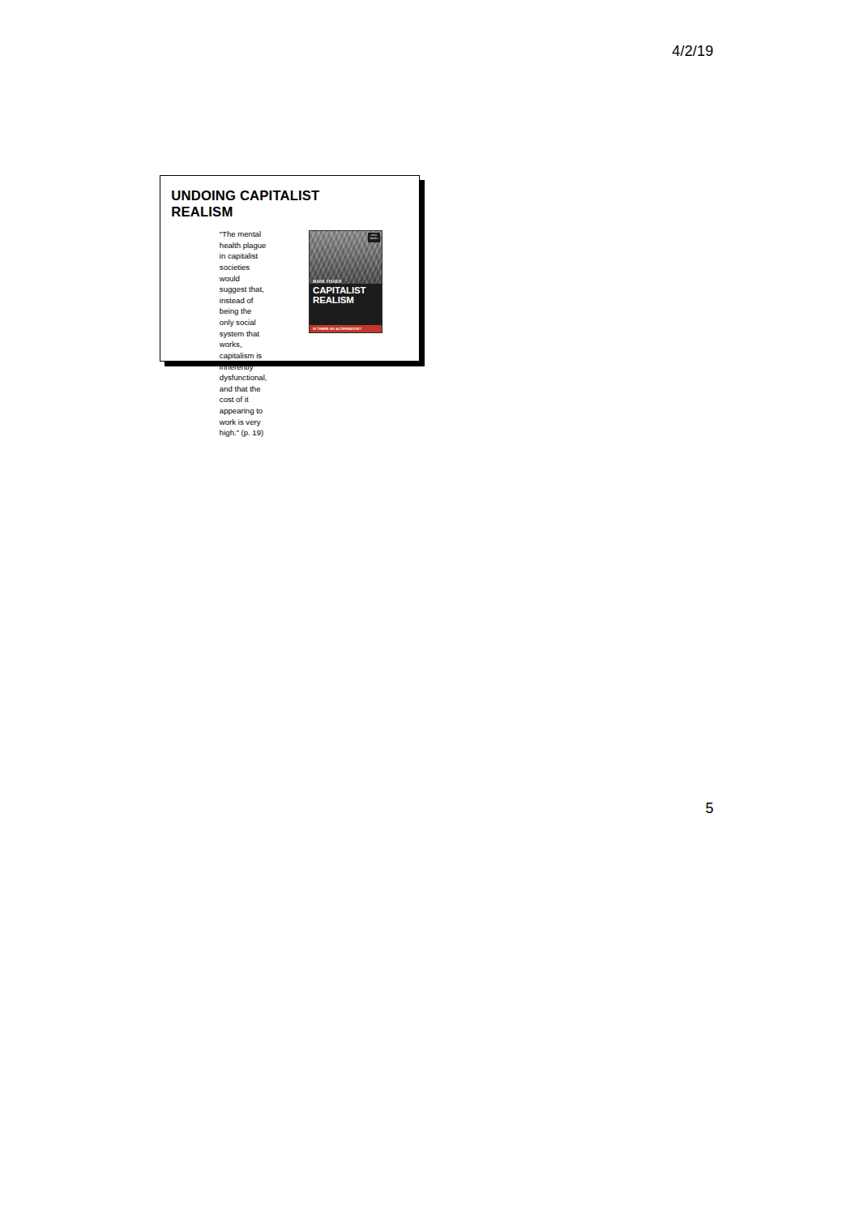4/2/19
Undoing Capitalist
Realism
“The mental health plague in capitalist societies would suggest that, instead of being the only social system that works, capitalism is inherently dysfunctional, and that the cost of it appearing to work is very high.” (p. 19)
zero
books
MARK FISHER
CAPITALIST
REALISM
Is there no alternative?
5